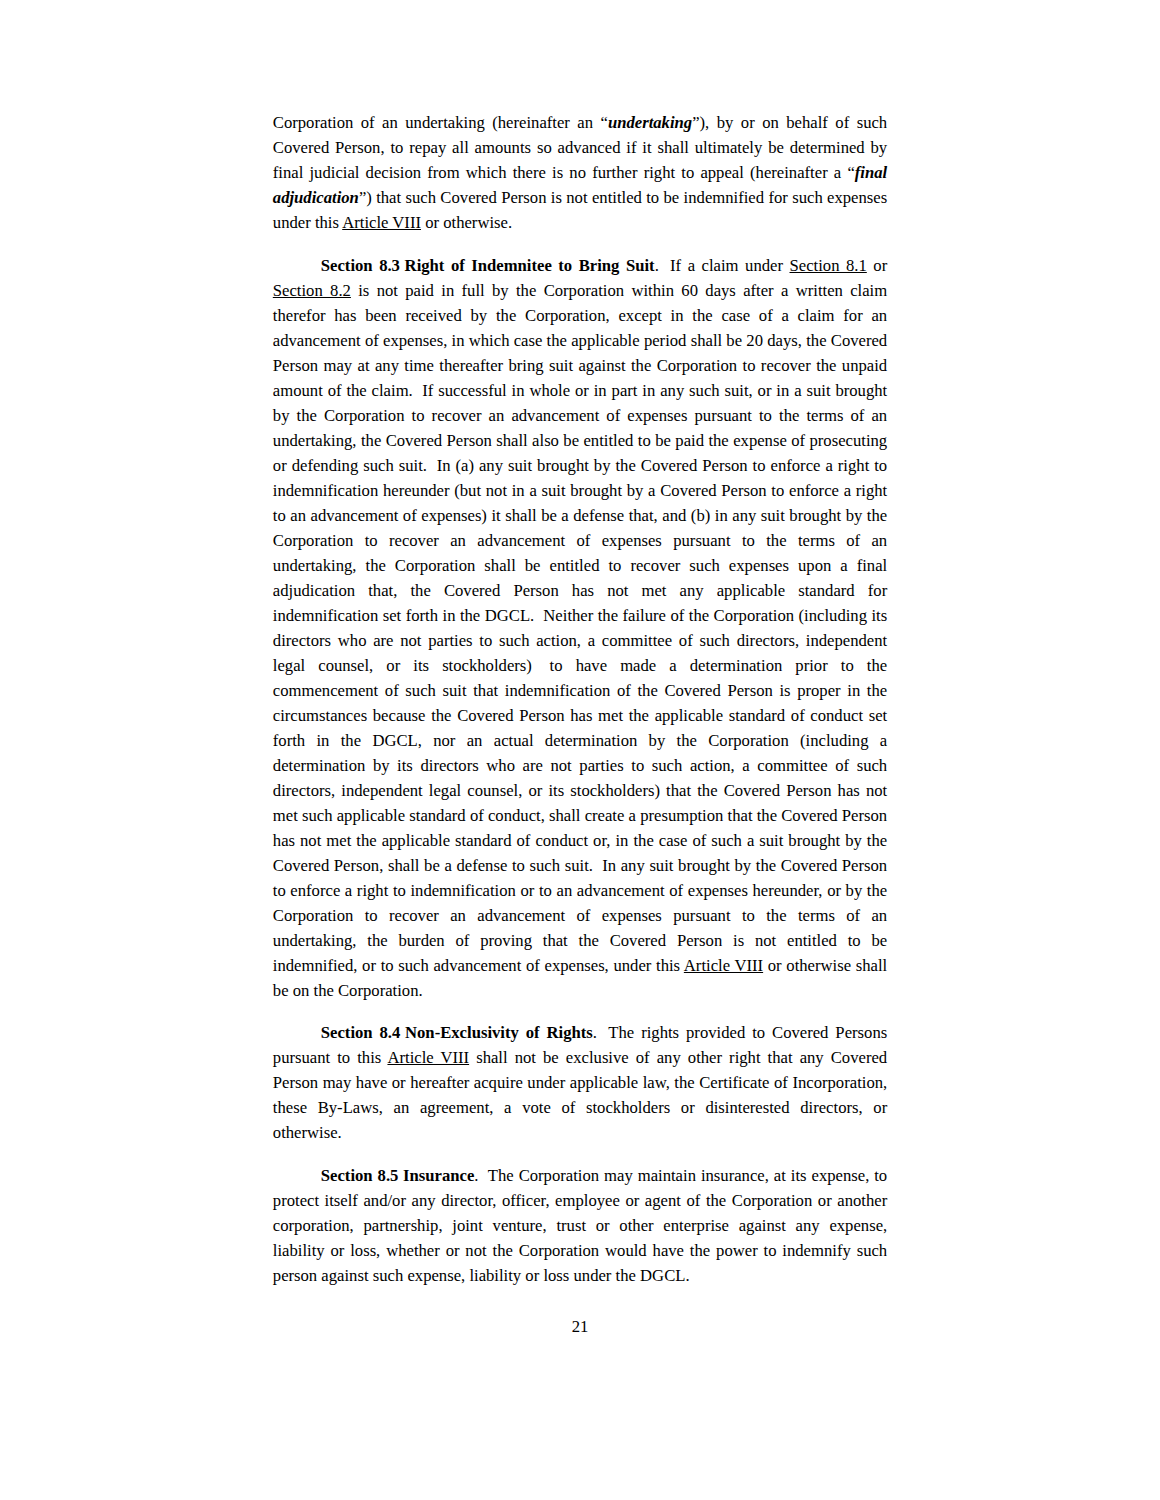Corporation of an undertaking (hereinafter an “undertaking”), by or on behalf of such Covered Person, to repay all amounts so advanced if it shall ultimately be determined by final judicial decision from which there is no further right to appeal (hereinafter a “final adjudication”) that such Covered Person is not entitled to be indemnified for such expenses under this Article VIII or otherwise.
Section 8.3 Right of Indemnitee to Bring Suit. If a claim under Section 8.1 or Section 8.2 is not paid in full by the Corporation within 60 days after a written claim therefor has been received by the Corporation, except in the case of a claim for an advancement of expenses, in which case the applicable period shall be 20 days, the Covered Person may at any time thereafter bring suit against the Corporation to recover the unpaid amount of the claim. If successful in whole or in part in any such suit, or in a suit brought by the Corporation to recover an advancement of expenses pursuant to the terms of an undertaking, the Covered Person shall also be entitled to be paid the expense of prosecuting or defending such suit. In (a) any suit brought by the Covered Person to enforce a right to indemnification hereunder (but not in a suit brought by a Covered Person to enforce a right to an advancement of expenses) it shall be a defense that, and (b) in any suit brought by the Corporation to recover an advancement of expenses pursuant to the terms of an undertaking, the Corporation shall be entitled to recover such expenses upon a final adjudication that, the Covered Person has not met any applicable standard for indemnification set forth in the DGCL. Neither the failure of the Corporation (including its directors who are not parties to such action, a committee of such directors, independent legal counsel, or its stockholders) to have made a determination prior to the commencement of such suit that indemnification of the Covered Person is proper in the circumstances because the Covered Person has met the applicable standard of conduct set forth in the DGCL, nor an actual determination by the Corporation (including a determination by its directors who are not parties to such action, a committee of such directors, independent legal counsel, or its stockholders) that the Covered Person has not met such applicable standard of conduct, shall create a presumption that the Covered Person has not met the applicable standard of conduct or, in the case of such a suit brought by the Covered Person, shall be a defense to such suit. In any suit brought by the Covered Person to enforce a right to indemnification or to an advancement of expenses hereunder, or by the Corporation to recover an advancement of expenses pursuant to the terms of an undertaking, the burden of proving that the Covered Person is not entitled to be indemnified, or to such advancement of expenses, under this Article VIII or otherwise shall be on the Corporation.
Section 8.4 Non-Exclusivity of Rights. The rights provided to Covered Persons pursuant to this Article VIII shall not be exclusive of any other right that any Covered Person may have or hereafter acquire under applicable law, the Certificate of Incorporation, these By-Laws, an agreement, a vote of stockholders or disinterested directors, or otherwise.
Section 8.5 Insurance. The Corporation may maintain insurance, at its expense, to protect itself and/or any director, officer, employee or agent of the Corporation or another corporation, partnership, joint venture, trust or other enterprise against any expense, liability or loss, whether or not the Corporation would have the power to indemnify such person against such expense, liability or loss under the DGCL.
21